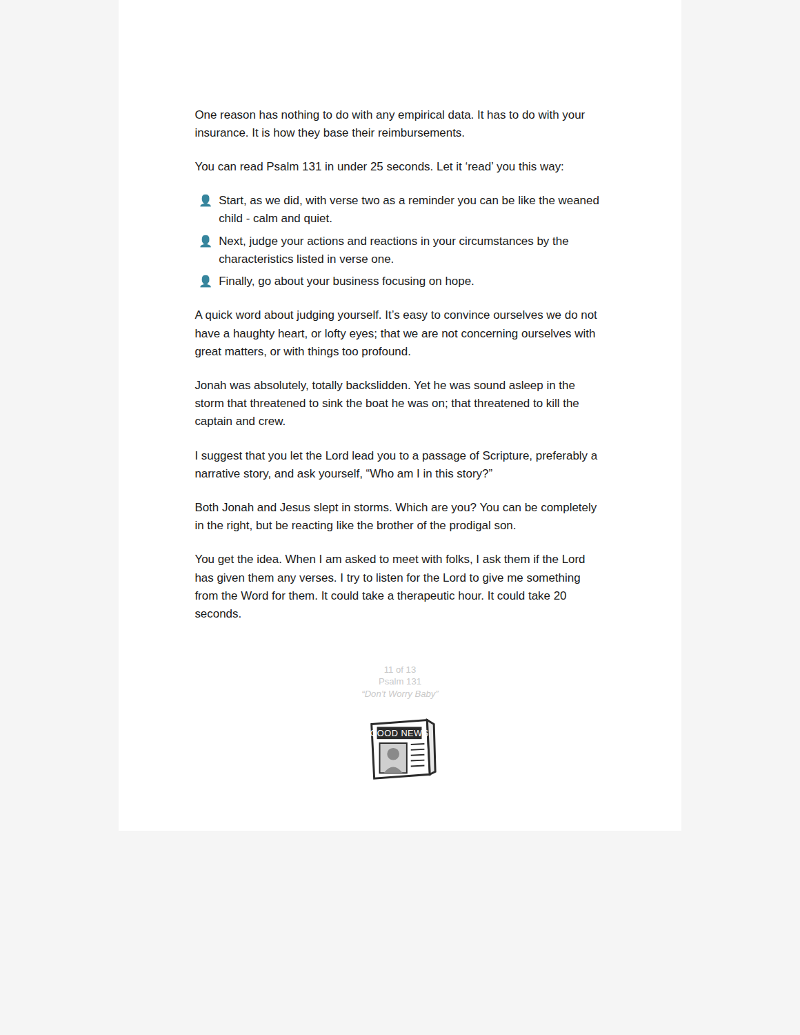One reason has nothing to do with any empirical data. It has to do with your insurance. It is how they base their reimbursements.
You can read Psalm 131 in under 25 seconds. Let it ‘read’ you this way:
Start, as we did, with verse two as a reminder you can be like the weaned child - calm and quiet.
Next, judge your actions and reactions in your circumstances by the characteristics listed in verse one.
Finally, go about your business focusing on hope.
A quick word about judging yourself. It’s easy to convince ourselves we do not have a haughty heart, or lofty eyes; that we are not concerning ourselves with great matters, or with things too profound.
Jonah was absolutely, totally backslidden. Yet he was sound asleep in the storm that threatened to sink the boat he was on; that threatened to kill the captain and crew.
I suggest that you let the Lord lead you to a passage of Scripture, preferably a narrative story, and ask yourself, “Who am I in this story?”
Both Jonah and Jesus slept in storms. Which are you? You can be completely in the right, but be reacting like the brother of the prodigal son.
You get the idea. When I am asked to meet with folks, I ask them if the Lord has given them any verses. I try to listen for the Lord to give me something from the Word for them. It could take a therapeutic hour. It could take 20 seconds.
11 of 13
Psalm 131
“Don’t Worry Baby”
GOOD NEWS